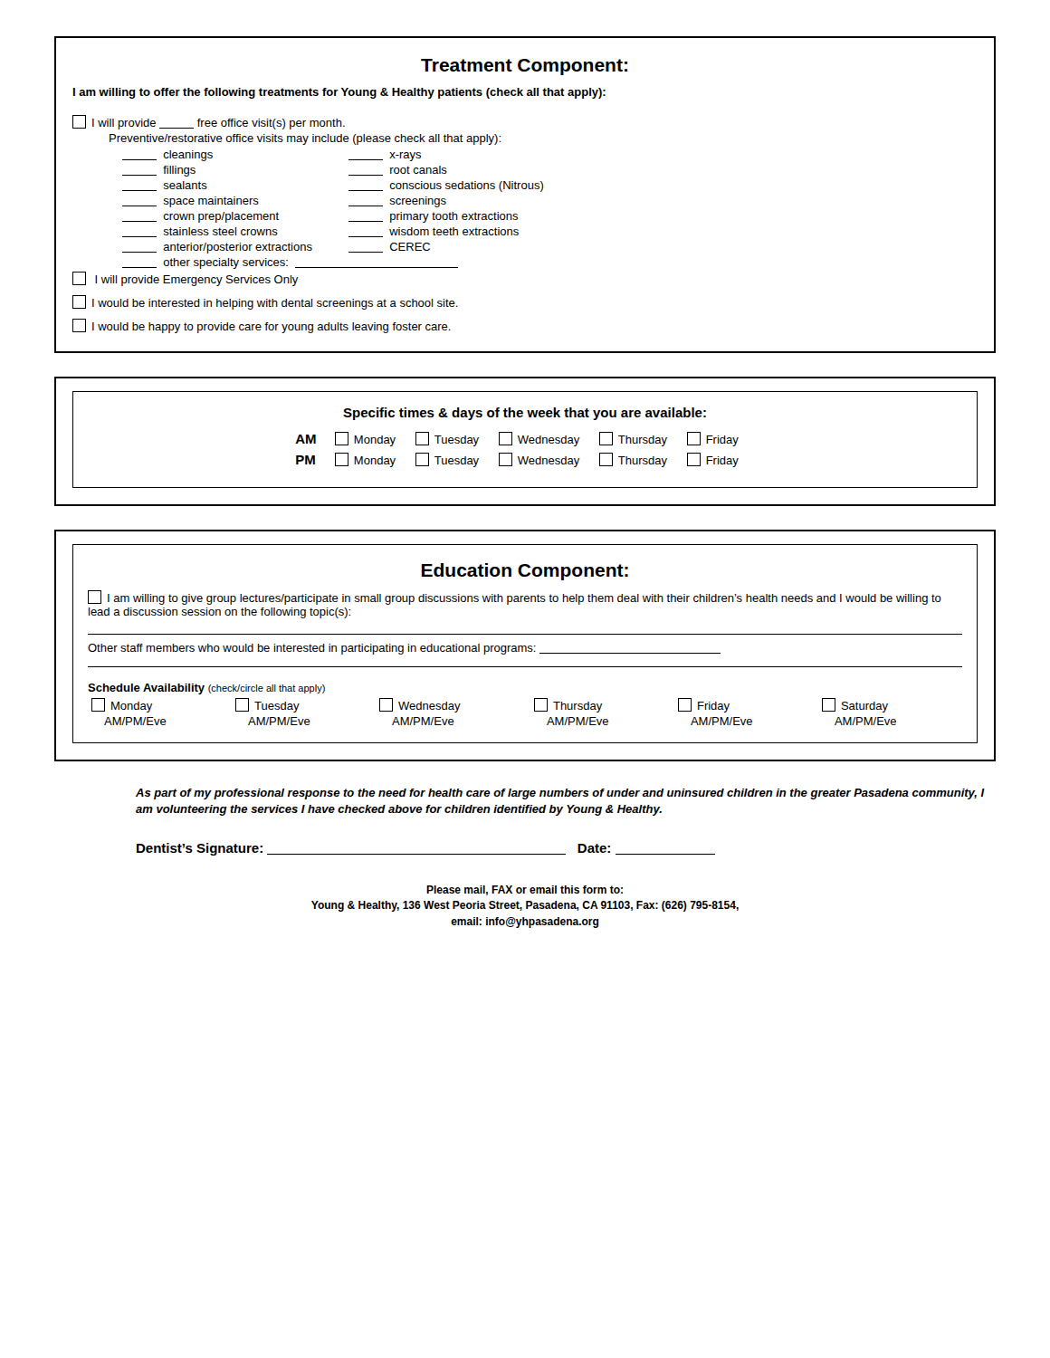Treatment Component:
I am willing to offer the following treatments for Young & Healthy patients (check all that apply):
I will provide free office visit(s) per month.
Preventive/restorative office visits may include (please check all that apply):
| cleanings | x-rays |
| fillings | root canals |
| sealants | conscious sedations (Nitrous) |
| space maintainers | screenings |
| crown prep/placement | primary tooth extractions |
| stainless steel crowns | wisdom teeth extractions |
| anterior/posterior extractions | CEREC |
| other specialty services: |
I will provide Emergency Services Only
I would be interested in helping with dental screenings at a school site.
I would be happy to provide care for young adults leaving foster care.
Specific times & days of the week that you are available:
AM Monday Tuesday Wednesday Thursday Friday
PM Monday Tuesday Wednesday Thursday Friday
Education Component:
I am willing to give group lectures/participate in small group discussions with parents to help them deal with their children’s health needs and I would be willing to lead a discussion session on the following topic(s):
Other staff members who would be interested in participating in educational programs:
Schedule Availability (check/circle all that apply)
| Monday | Tuesday | Wednesday | Thursday | Friday | Saturday |
| AM/PM/Eve | AM/PM/Eve | AM/PM/Eve | AM/PM/Eve | AM/PM/Eve | AM/PM/Eve |
As part of my professional response to the need for health care of large numbers of under and uninsured children in the greater Pasadena community, I am volunteering the services I have checked above for children identified by Young & Healthy.
Dentist’s Signature: Date:
Please mail, FAX or email this form to:
Young & Healthy, 136 West Peoria Street, Pasadena, CA 91103, Fax: (626) 795-8154,
email: info@yhpasadena.org